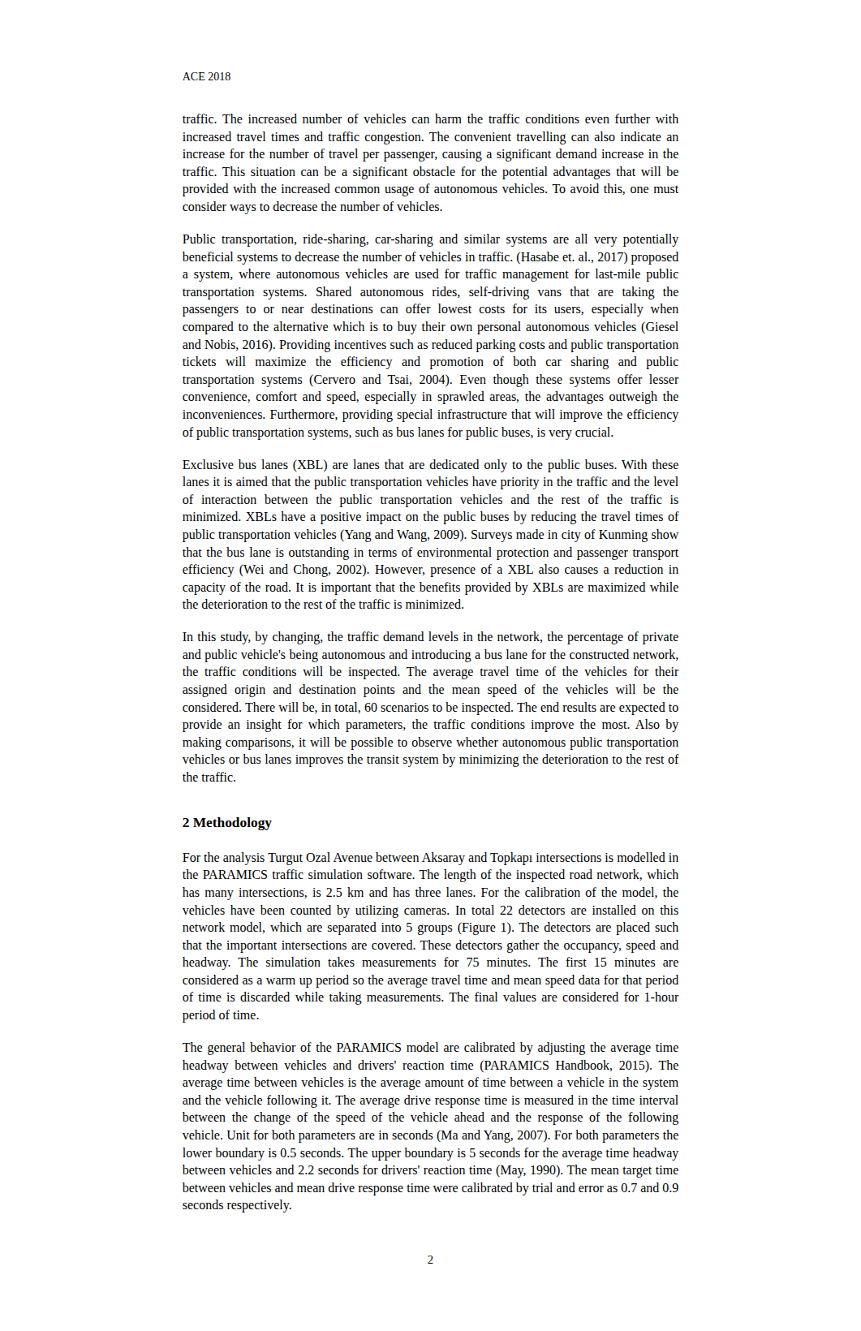ACE 2018
traffic. The increased number of vehicles can harm the traffic conditions even further with increased travel times and traffic congestion. The convenient travelling can also indicate an increase for the number of travel per passenger, causing a significant demand increase in the traffic. This situation can be a significant obstacle for the potential advantages that will be provided with the increased common usage of autonomous vehicles. To avoid this, one must consider ways to decrease the number of vehicles.
Public transportation, ride-sharing, car-sharing and similar systems are all very potentially beneficial systems to decrease the number of vehicles in traffic. (Hasabe et. al., 2017) proposed a system, where autonomous vehicles are used for traffic management for last-mile public transportation systems. Shared autonomous rides, self-driving vans that are taking the passengers to or near destinations can offer lowest costs for its users, especially when compared to the alternative which is to buy their own personal autonomous vehicles (Giesel and Nobis, 2016). Providing incentives such as reduced parking costs and public transportation tickets will maximize the efficiency and promotion of both car sharing and public transportation systems (Cervero and Tsai, 2004). Even though these systems offer lesser convenience, comfort and speed, especially in sprawled areas, the advantages outweigh the inconveniences. Furthermore, providing special infrastructure that will improve the efficiency of public transportation systems, such as bus lanes for public buses, is very crucial.
Exclusive bus lanes (XBL) are lanes that are dedicated only to the public buses. With these lanes it is aimed that the public transportation vehicles have priority in the traffic and the level of interaction between the public transportation vehicles and the rest of the traffic is minimized. XBLs have a positive impact on the public buses by reducing the travel times of public transportation vehicles (Yang and Wang, 2009). Surveys made in city of Kunming show that the bus lane is outstanding in terms of environmental protection and passenger transport efficiency (Wei and Chong, 2002). However, presence of a XBL also causes a reduction in capacity of the road. It is important that the benefits provided by XBLs are maximized while the deterioration to the rest of the traffic is minimized.
In this study, by changing, the traffic demand levels in the network, the percentage of private and public vehicle's being autonomous and introducing a bus lane for the constructed network, the traffic conditions will be inspected. The average travel time of the vehicles for their assigned origin and destination points and the mean speed of the vehicles will be the considered. There will be, in total, 60 scenarios to be inspected. The end results are expected to provide an insight for which parameters, the traffic conditions improve the most. Also by making comparisons, it will be possible to observe whether autonomous public transportation vehicles or bus lanes improves the transit system by minimizing the deterioration to the rest of the traffic.
2 Methodology
For the analysis Turgut Ozal Avenue between Aksaray and Topkapı intersections is modelled in the PARAMICS traffic simulation software. The length of the inspected road network, which has many intersections, is 2.5 km and has three lanes. For the calibration of the model, the vehicles have been counted by utilizing cameras. In total 22 detectors are installed on this network model, which are separated into 5 groups (Figure 1). The detectors are placed such that the important intersections are covered. These detectors gather the occupancy, speed and headway. The simulation takes measurements for 75 minutes. The first 15 minutes are considered as a warm up period so the average travel time and mean speed data for that period of time is discarded while taking measurements. The final values are considered for 1-hour period of time.
The general behavior of the PARAMICS model are calibrated by adjusting the average time headway between vehicles and drivers' reaction time (PARAMICS Handbook, 2015). The average time between vehicles is the average amount of time between a vehicle in the system and the vehicle following it. The average drive response time is measured in the time interval between the change of the speed of the vehicle ahead and the response of the following vehicle. Unit for both parameters are in seconds (Ma and Yang, 2007). For both parameters the lower boundary is 0.5 seconds. The upper boundary is 5 seconds for the average time headway between vehicles and 2.2 seconds for drivers' reaction time (May, 1990). The mean target time between vehicles and mean drive response time were calibrated by trial and error as 0.7 and 0.9 seconds respectively.
2